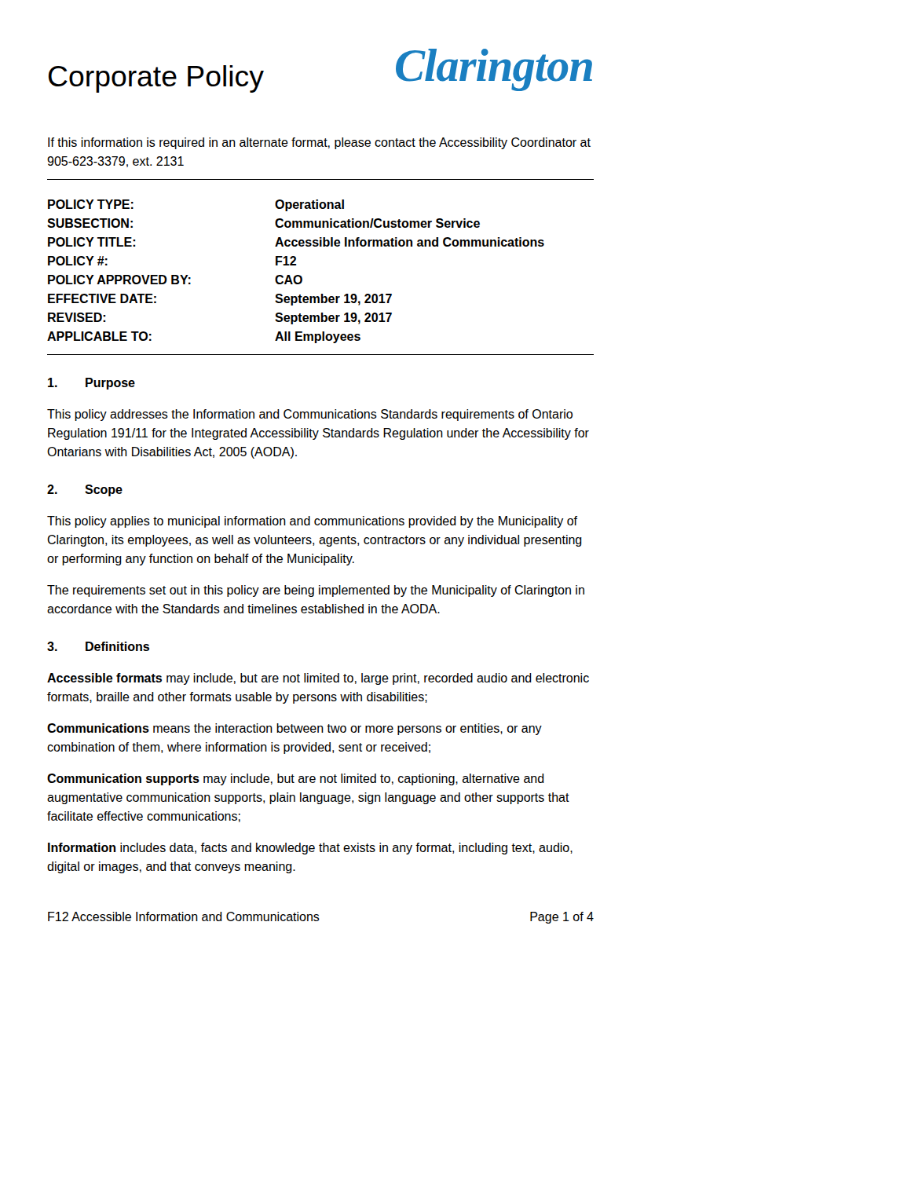Corporate Policy
Clarington
If this information is required in an alternate format, please contact the Accessibility Coordinator at 905-623-3379, ext. 2131
| POLICY TYPE: | Operational |
| SUBSECTION: | Communication/Customer Service |
| POLICY TITLE: | Accessible Information and Communications |
| POLICY #: | F12 |
| POLICY APPROVED BY: | CAO |
| EFFECTIVE DATE: | September 19, 2017 |
| REVISED: | September 19, 2017 |
| APPLICABLE TO: | All Employees |
1. Purpose
This policy addresses the Information and Communications Standards requirements of Ontario Regulation 191/11 for the Integrated Accessibility Standards Regulation under the Accessibility for Ontarians with Disabilities Act, 2005 (AODA).
2. Scope
This policy applies to municipal information and communications provided by the Municipality of Clarington, its employees, as well as volunteers, agents, contractors or any individual presenting or performing any function on behalf of the Municipality.
The requirements set out in this policy are being implemented by the Municipality of Clarington in accordance with the Standards and timelines established in the AODA.
3. Definitions
Accessible formats may include, but are not limited to, large print, recorded audio and electronic formats, braille and other formats usable by persons with disabilities;
Communications means the interaction between two or more persons or entities, or any combination of them, where information is provided, sent or received;
Communication supports may include, but are not limited to, captioning, alternative and augmentative communication supports, plain language, sign language and other supports that facilitate effective communications;
Information includes data, facts and knowledge that exists in any format, including text, audio, digital or images, and that conveys meaning.
F12 Accessible Information and Communications Page 1 of 4